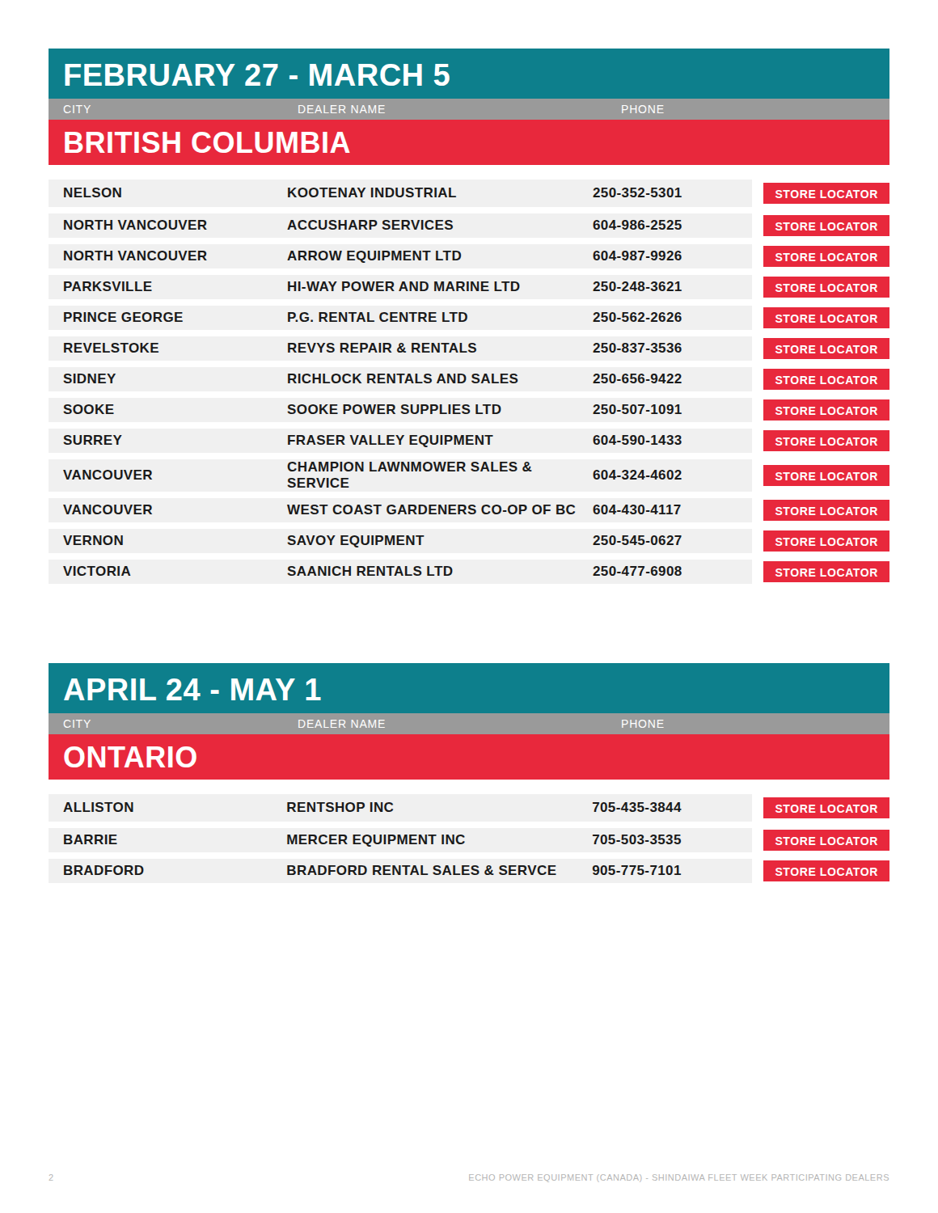February 27 - March 5
City Dealer Name Phone
British Columbia
| Nelson | Kootenay Industrial | 250-352-5301 | Store Locator |
| North Vancouver | Accusharp Services | 604-986-2525 | Store Locator |
| North Vancouver | Arrow Equipment Ltd | 604-987-9926 | Store Locator |
| Parksville | Hi-Way Power and Marine Ltd | 250-248-3621 | Store Locator |
| Prince George | P.G. Rental Centre Ltd | 250-562-2626 | Store Locator |
| Revelstoke | Revys Repair & Rentals | 250-837-3536 | Store Locator |
| Sidney | Richlock Rentals and Sales | 250-656-9422 | Store Locator |
| Sooke | Sooke Power Supplies Ltd | 250-507-1091 | Store Locator |
| Surrey | Fraser Valley Equipment | 604-590-1433 | Store Locator |
| Vancouver | Champion Lawnmower Sales & Service | 604-324-4602 | Store Locator |
| Vancouver | West Coast Gardeners Co-op of BC | 604-430-4117 | Store Locator |
| Vernon | Savoy Equipment | 250-545-0627 | Store Locator |
| Victoria | Saanich Rentals Ltd | 250-477-6908 | Store Locator |
April 24 - May 1
City Dealer Name Phone
Ontario
| Alliston | Rentshop Inc | 705-435-3844 | Store Locator |
| Barrie | Mercer Equipment Inc | 705-503-3535 | Store Locator |
| Bradford | Bradford Rental Sales & Servce | 905-775-7101 | Store Locator |
2 ECHO Power Equipment (Canada) - Shindaiwa Fleet Week Participating Dealers